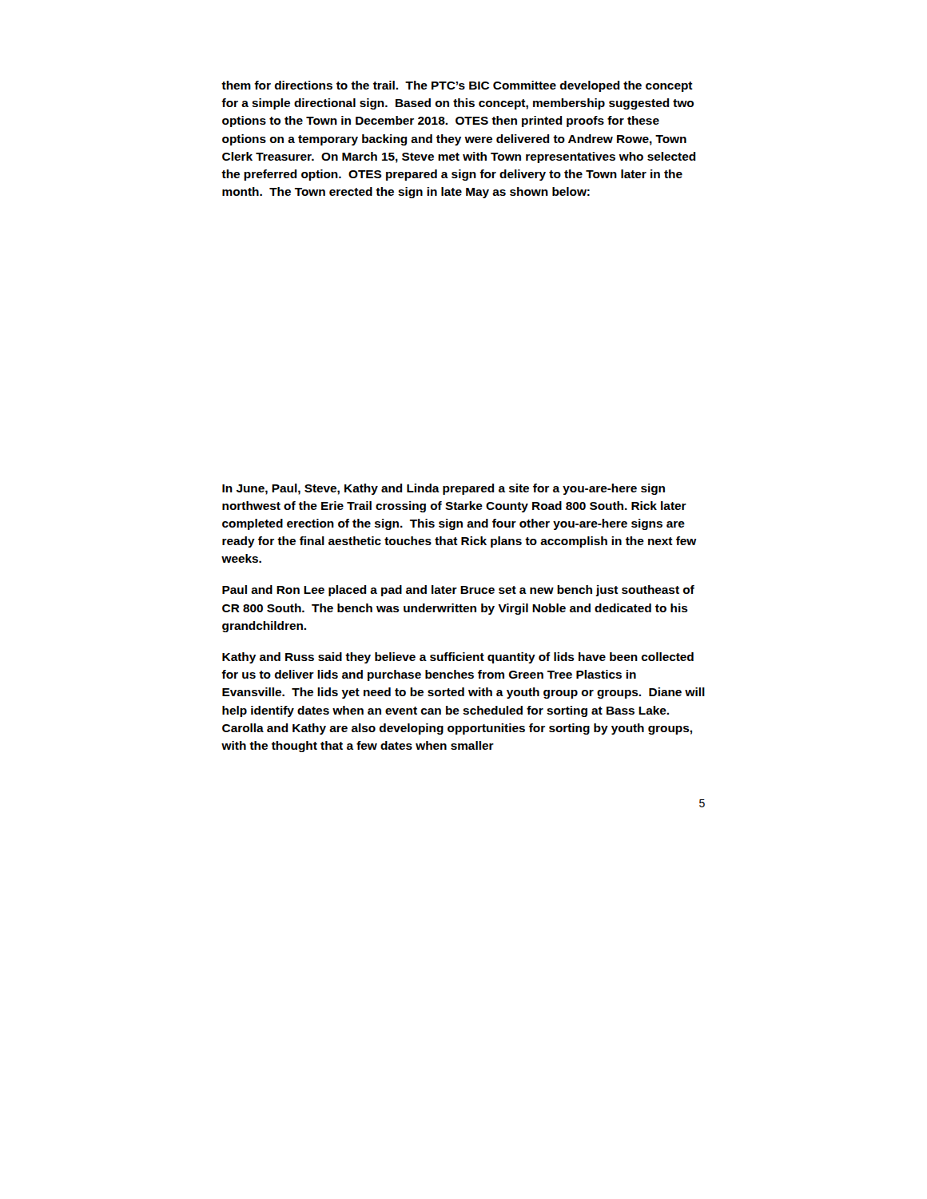them for directions to the trail. The PTC’s BIC Committee developed the concept for a simple directional sign. Based on this concept, membership suggested two options to the Town in December 2018. OTES then printed proofs for these options on a temporary backing and they were delivered to Andrew Rowe, Town Clerk Treasurer. On March 15, Steve met with Town representatives who selected the preferred option. OTES prepared a sign for delivery to the Town later in the month. The Town erected the sign in late May as shown below:
In June, Paul, Steve, Kathy and Linda prepared a site for a you-are-here sign northwest of the Erie Trail crossing of Starke County Road 800 South. Rick later completed erection of the sign. This sign and four other you-are-here signs are ready for the final aesthetic touches that Rick plans to accomplish in the next few weeks.
Paul and Ron Lee placed a pad and later Bruce set a new bench just southeast of CR 800 South. The bench was underwritten by Virgil Noble and dedicated to his grandchildren.
Kathy and Russ said they believe a sufficient quantity of lids have been collected for us to deliver lids and purchase benches from Green Tree Plastics in Evansville. The lids yet need to be sorted with a youth group or groups. Diane will help identify dates when an event can be scheduled for sorting at Bass Lake. Carolla and Kathy are also developing opportunities for sorting by youth groups, with the thought that a few dates when smaller
5